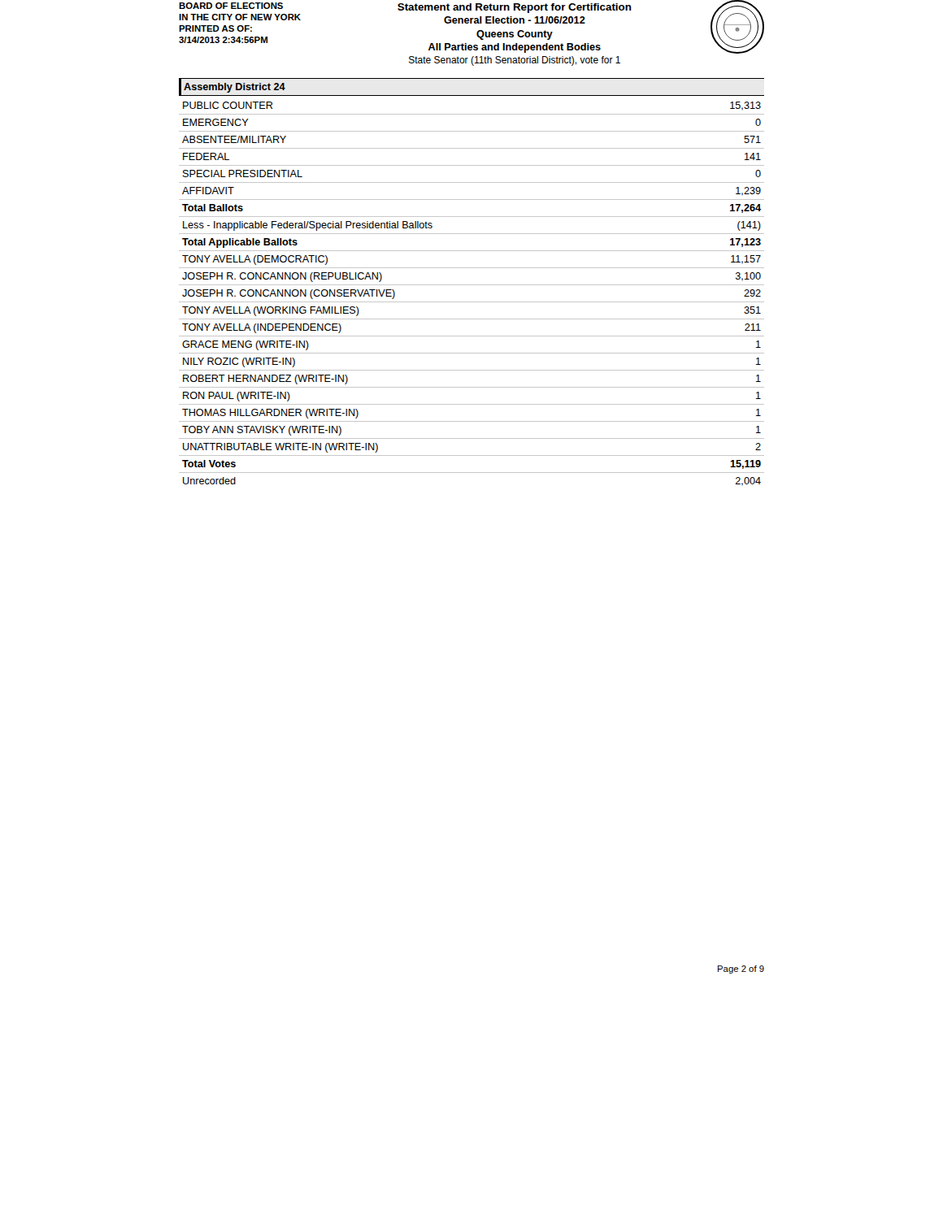BOARD OF ELECTIONS
IN THE CITY OF NEW YORK
PRINTED AS OF:
3/14/2013 2:34:56PM
Statement and Return Report for Certification
General Election - 11/06/2012
Queens County
All Parties and Independent Bodies
State Senator (11th Senatorial District), vote for 1
Assembly District 24
| PUBLIC COUNTER | 15,313 |
| EMERGENCY | 0 |
| ABSENTEE/MILITARY | 571 |
| FEDERAL | 141 |
| SPECIAL PRESIDENTIAL | 0 |
| AFFIDAVIT | 1,239 |
| Total Ballots | 17,264 |
| Less - Inapplicable Federal/Special Presidential Ballots | (141) |
| Total Applicable Ballots | 17,123 |
| TONY AVELLA (DEMOCRATIC) | 11,157 |
| JOSEPH R. CONCANNON (REPUBLICAN) | 3,100 |
| JOSEPH R. CONCANNON (CONSERVATIVE) | 292 |
| TONY AVELLA (WORKING FAMILIES) | 351 |
| TONY AVELLA (INDEPENDENCE) | 211 |
| GRACE MENG (WRITE-IN) | 1 |
| NILY ROZIC (WRITE-IN) | 1 |
| ROBERT HERNANDEZ (WRITE-IN) | 1 |
| RON PAUL (WRITE-IN) | 1 |
| THOMAS HILLGARDNER (WRITE-IN) | 1 |
| TOBY ANN STAVISKY (WRITE-IN) | 1 |
| UNATTRIBUTABLE WRITE-IN (WRITE-IN) | 2 |
| Total Votes | 15,119 |
| Unrecorded | 2,004 |
Page 2 of 9